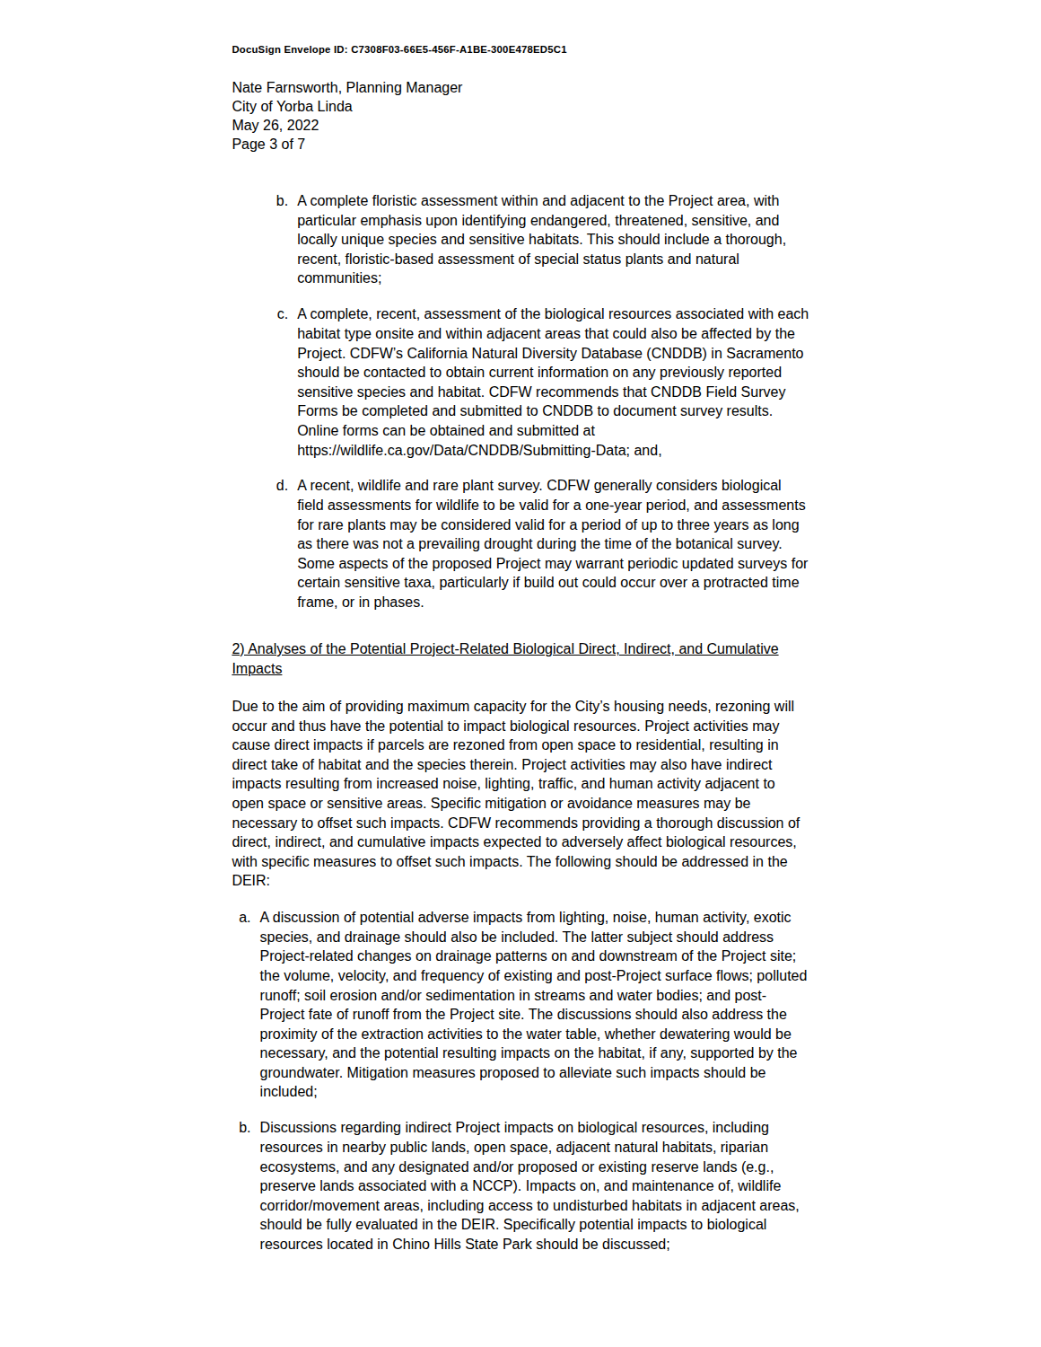DocuSign Envelope ID: C7308F03-66E5-456F-A1BE-300E478ED5C1
Nate Farnsworth, Planning Manager
City of Yorba Linda
May 26, 2022
Page 3 of 7
A complete floristic assessment within and adjacent to the Project area, with particular emphasis upon identifying endangered, threatened, sensitive, and locally unique species and sensitive habitats. This should include a thorough, recent, floristic-based assessment of special status plants and natural communities;
A complete, recent, assessment of the biological resources associated with each habitat type onsite and within adjacent areas that could also be affected by the Project. CDFW’s California Natural Diversity Database (CNDDB) in Sacramento should be contacted to obtain current information on any previously reported sensitive species and habitat. CDFW recommends that CNDDB Field Survey Forms be completed and submitted to CNDDB to document survey results. Online forms can be obtained and submitted at https://wildlife.ca.gov/Data/CNDDB/Submitting-Data; and,
A recent, wildlife and rare plant survey. CDFW generally considers biological field assessments for wildlife to be valid for a one-year period, and assessments for rare plants may be considered valid for a period of up to three years as long as there was not a prevailing drought during the time of the botanical survey. Some aspects of the proposed Project may warrant periodic updated surveys for certain sensitive taxa, particularly if build out could occur over a protracted time frame, or in phases.
2) Analyses of the Potential Project-Related Biological Direct, Indirect, and Cumulative Impacts
Due to the aim of providing maximum capacity for the City’s housing needs, rezoning will occur and thus have the potential to impact biological resources. Project activities may cause direct impacts if parcels are rezoned from open space to residential, resulting in direct take of habitat and the species therein. Project activities may also have indirect impacts resulting from increased noise, lighting, traffic, and human activity adjacent to open space or sensitive areas. Specific mitigation or avoidance measures may be necessary to offset such impacts. CDFW recommends providing a thorough discussion of direct, indirect, and cumulative impacts expected to adversely affect biological resources, with specific measures to offset such impacts. The following should be addressed in the DEIR:
A discussion of potential adverse impacts from lighting, noise, human activity, exotic species, and drainage should also be included. The latter subject should address Project-related changes on drainage patterns on and downstream of the Project site; the volume, velocity, and frequency of existing and post-Project surface flows; polluted runoff; soil erosion and/or sedimentation in streams and water bodies; and post-Project fate of runoff from the Project site. The discussions should also address the proximity of the extraction activities to the water table, whether dewatering would be necessary, and the potential resulting impacts on the habitat, if any, supported by the groundwater. Mitigation measures proposed to alleviate such impacts should be included;
Discussions regarding indirect Project impacts on biological resources, including resources in nearby public lands, open space, adjacent natural habitats, riparian ecosystems, and any designated and/or proposed or existing reserve lands (e.g., preserve lands associated with a NCCP). Impacts on, and maintenance of, wildlife corridor/movement areas, including access to undisturbed habitats in adjacent areas, should be fully evaluated in the DEIR. Specifically potential impacts to biological resources located in Chino Hills State Park should be discussed;